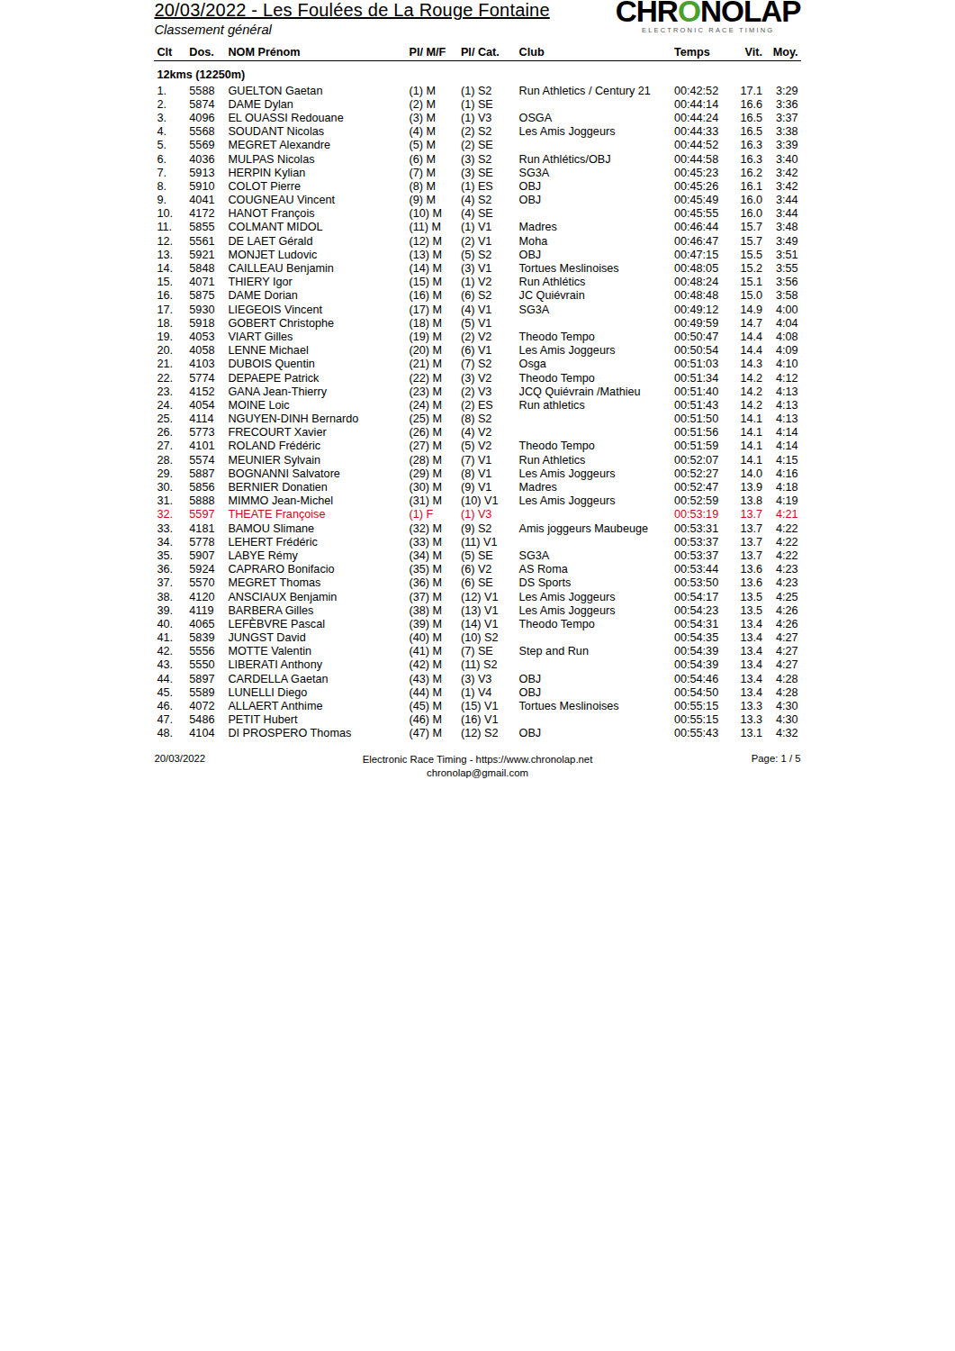CHRONOLAP
ELECTRONIC RACE TIMING
20/03/2022 - Les Foulées de La Rouge Fontaine
Classement général
| Clt | Dos. | NOM Prénom | Pl/ M/F | Pl/ Cat. | Club | Temps | Vit. | Moy. |
| --- | --- | --- | --- | --- | --- | --- | --- | --- |
| 12kms (12250m) |
| 1. | 5588 | GUELTON Gaetan | (1) M | (1) S2 | Run Athletics / Century 21 | 00:42:52 | 17.1 | 3:29 |
| 2. | 5874 | DAME Dylan | (2) M | (1) SE | | 00:44:14 | 16.6 | 3:36 |
| 3. | 4096 | EL OUASSI Redouane | (3) M | (1) V3 | OSGA | 00:44:24 | 16.5 | 3:37 |
| 4. | 5568 | SOUDANT Nicolas | (4) M | (2) S2 | Les Amis Joggeurs | 00:44:33 | 16.5 | 3:38 |
| 5. | 5569 | MEGRET Alexandre | (5) M | (2) SE | | 00:44:52 | 16.3 | 3:39 |
| 6. | 4036 | MULPAS Nicolas | (6) M | (3) S2 | Run Athlétics/OBJ | 00:44:58 | 16.3 | 3:40 |
| 7. | 5913 | HERPIN Kylian | (7) M | (3) SE | SG3A | 00:45:23 | 16.2 | 3:42 |
| 8. | 5910 | COLOT Pierre | (8) M | (1) ES | OBJ | 00:45:26 | 16.1 | 3:42 |
| 9. | 4041 | COUGNEAU Vincent | (9) M | (4) S2 | OBJ | 00:45:49 | 16.0 | 3:44 |
| 10. | 4172 | HANOT François | (10) M | (4) SE | | 00:45:55 | 16.0 | 3:44 |
| 11. | 5855 | COLMANT MIDOL | (11) M | (1) V1 | Madres | 00:46:44 | 15.7 | 3:48 |
| 12. | 5561 | DE LAET Gérald | (12) M | (2) V1 | Moha | 00:46:47 | 15.7 | 3:49 |
| 13. | 5921 | MONJET Ludovic | (13) M | (5) S2 | OBJ | 00:47:15 | 15.5 | 3:51 |
| 14. | 5848 | CAILLEAU Benjamin | (14) M | (3) V1 | Tortues Meslinoises | 00:48:05 | 15.2 | 3:55 |
| 15. | 4071 | THIERY Igor | (15) M | (1) V2 | Run Athlétics | 00:48:24 | 15.1 | 3:56 |
| 16. | 5875 | DAME Dorian | (16) M | (6) S2 | JC Quiévrain | 00:48:48 | 15.0 | 3:58 |
| 17. | 5930 | LIEGEOIS Vincent | (17) M | (4) V1 | SG3A | 00:49:12 | 14.9 | 4:00 |
| 18. | 5918 | GOBERT Christophe | (18) M | (5) V1 | | 00:49:59 | 14.7 | 4:04 |
| 19. | 4053 | VIART Gilles | (19) M | (2) V2 | Theodo Tempo | 00:50:47 | 14.4 | 4:08 |
| 20. | 4058 | LENNE Michael | (20) M | (6) V1 | Les Amis Joggeurs | 00:50:54 | 14.4 | 4:09 |
| 21. | 4103 | DUBOIS Quentin | (21) M | (7) S2 | Osga | 00:51:03 | 14.3 | 4:10 |
| 22. | 5774 | DEPAEPE Patrick | (22) M | (3) V2 | Theodo Tempo | 00:51:34 | 14.2 | 4:12 |
| 23. | 4152 | GANA Jean-Thierry | (23) M | (2) V3 | JCQ Quiévrain /Mathieu | 00:51:40 | 14.2 | 4:13 |
| 24. | 4054 | MOINE Loic | (24) M | (2) ES | Run athletics | 00:51:43 | 14.2 | 4:13 |
| 25. | 4114 | NGUYEN-DINH Bernardo | (25) M | (8) S2 | | 00:51:50 | 14.1 | 4:13 |
| 26. | 5773 | FRECOURT Xavier | (26) M | (4) V2 | | 00:51:56 | 14.1 | 4:14 |
| 27. | 4101 | ROLAND Frédéric | (27) M | (5) V2 | Theodo Tempo | 00:51:59 | 14.1 | 4:14 |
| 28. | 5574 | MEUNIER Sylvain | (28) M | (7) V1 | Run Athletics | 00:52:07 | 14.1 | 4:15 |
| 29. | 5887 | BOGNANNI Salvatore | (29) M | (8) V1 | Les Amis Joggeurs | 00:52:27 | 14.0 | 4:16 |
| 30. | 5856 | BERNIER Donatien | (30) M | (9) V1 | Madres | 00:52:47 | 13.9 | 4:18 |
| 31. | 5888 | MIMMO Jean-Michel | (31) M | (10) V1 | Les Amis Joggeurs | 00:52:59 | 13.8 | 4:19 |
| 32. | 5597 | THEATE Françoise | (1) F | (1) V3 | | 00:53:19 | 13.7 | 4:21 |
| 33. | 4181 | BAMOU Slimane | (32) M | (9) S2 | Amis joggeurs Maubeuge | 00:53:31 | 13.7 | 4:22 |
| 34. | 5778 | LEHERT Frédéric | (33) M | (11) V1 | | 00:53:37 | 13.7 | 4:22 |
| 35. | 5907 | LABYE Rémy | (34) M | (5) SE | SG3A | 00:53:37 | 13.7 | 4:22 |
| 36. | 5924 | CAPRARO Bonifacio | (35) M | (6) V2 | AS Roma | 00:53:44 | 13.6 | 4:23 |
| 37. | 5570 | MEGRET Thomas | (36) M | (6) SE | DS Sports | 00:53:50 | 13.6 | 4:23 |
| 38. | 4120 | ANSCIAUX Benjamin | (37) M | (12) V1 | Les Amis Joggeurs | 00:54:17 | 13.5 | 4:25 |
| 39. | 4119 | BARBERA Gilles | (38) M | (13) V1 | Les Amis Joggeurs | 00:54:23 | 13.5 | 4:26 |
| 40. | 4065 | LEFÈBVRE Pascal | (39) M | (14) V1 | Theodo Tempo | 00:54:31 | 13.4 | 4:26 |
| 41. | 5839 | JUNGST David | (40) M | (10) S2 | | 00:54:35 | 13.4 | 4:27 |
| 42. | 5556 | MOTTE Valentin | (41) M | (7) SE | Step and Run | 00:54:39 | 13.4 | 4:27 |
| 43. | 5550 | LIBERATI Anthony | (42) M | (11) S2 | | 00:54:39 | 13.4 | 4:27 |
| 44. | 5897 | CARDELLA Gaetan | (43) M | (3) V3 | OBJ | 00:54:46 | 13.4 | 4:28 |
| 45. | 5589 | LUNELLI Diego | (44) M | (1) V4 | OBJ | 00:54:50 | 13.4 | 4:28 |
| 46. | 4072 | ALLAERT Anthime | (45) M | (15) V1 | Tortues Meslinoises | 00:55:15 | 13.3 | 4:30 |
| 47. | 5486 | PETIT Hubert | (46) M | (16) V1 | | 00:55:15 | 13.3 | 4:30 |
| 48. | 4104 | DI PROSPERO Thomas | (47) M | (12) S2 | OBJ | 00:55:43 | 13.1 | 4:32 |
20/03/2022
Electronic Race Timing - https://www.chronolap.net
chronolap@gmail.com
Page: 1 / 5